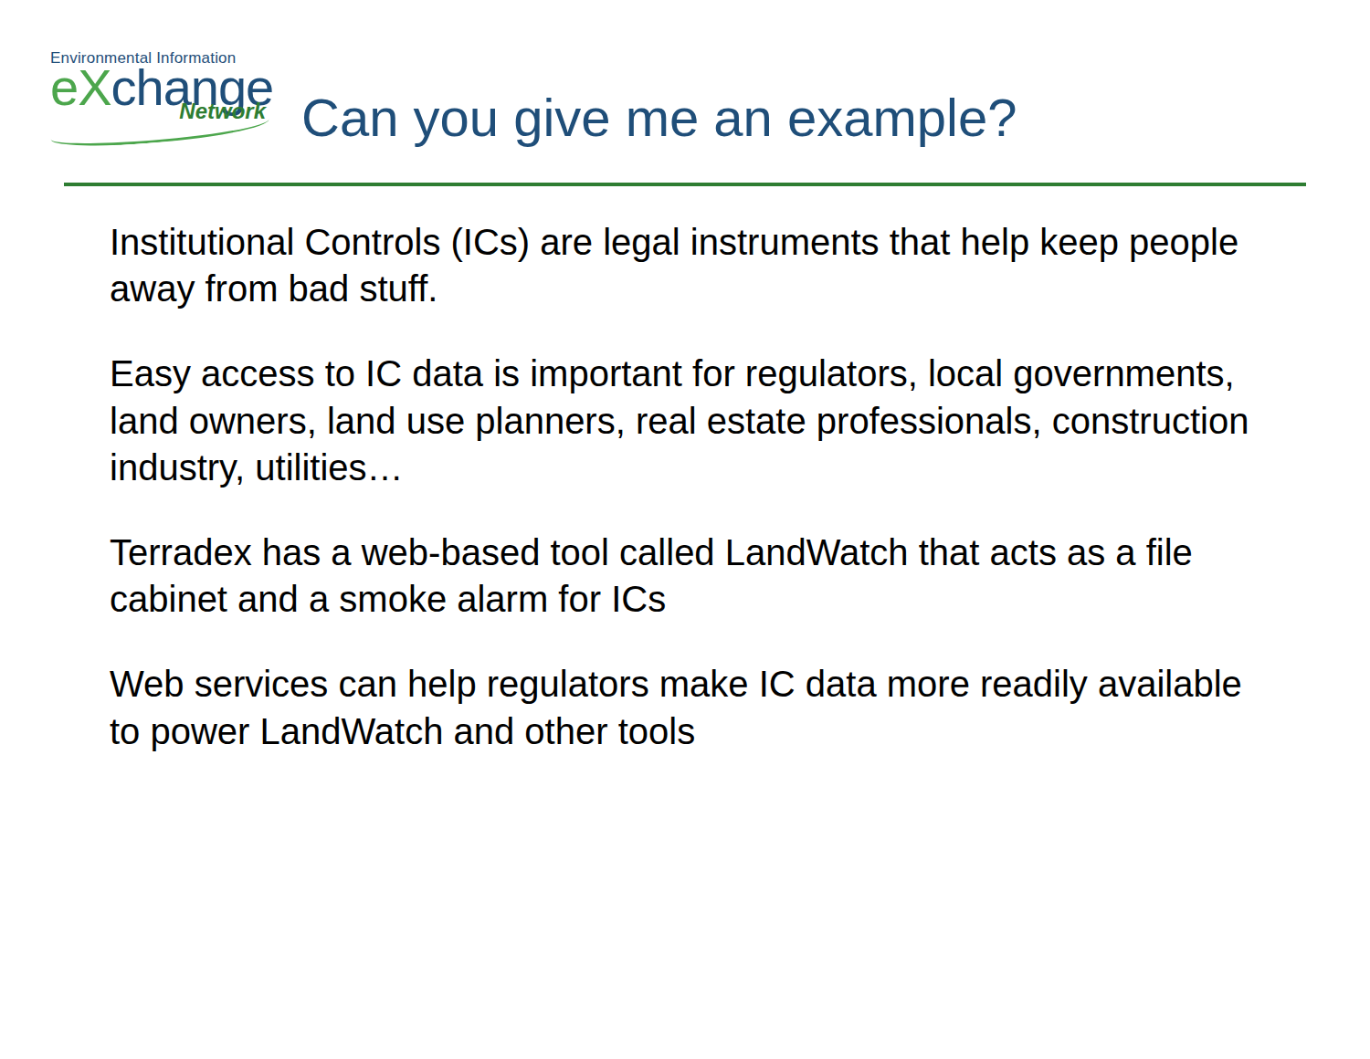Environmental Information
eXchange
Network
Can you give me an example?
Institutional Controls (ICs) are legal instruments that help keep people away from bad stuff.
Easy access to IC data is important for regulators, local governments, land owners, land use planners, real estate professionals, construction industry, utilities…
Terradex has a web-based tool called LandWatch that acts as a file cabinet and a smoke alarm for ICs
Web services can help regulators make IC data more readily available to power LandWatch and other tools